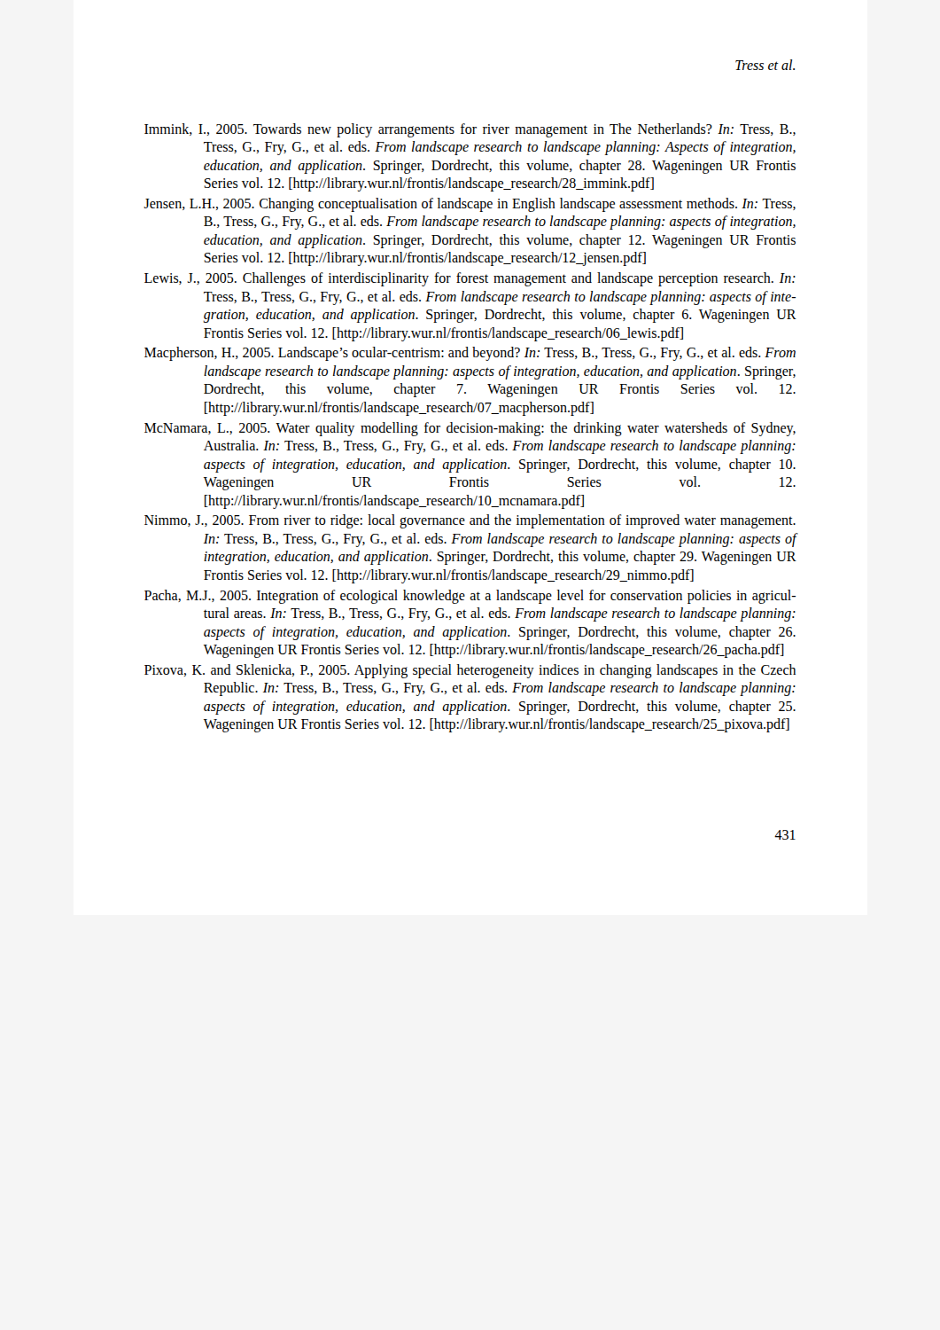Tress et al.
Immink, I., 2005. Towards new policy arrangements for river management in The Netherlands? In: Tress, B., Tress, G., Fry, G., et al. eds. From landscape research to landscape planning: Aspects of integration, education, and application. Springer, Dordrecht, this volume, chapter 28. Wageningen UR Frontis Series vol. 12. [http://library.wur.nl/frontis/landscape_research/28_immink.pdf]
Jensen, L.H., 2005. Changing conceptualisation of landscape in English landscape assessment methods. In: Tress, B., Tress, G., Fry, G., et al. eds. From landscape research to landscape planning: aspects of integration, education, and application. Springer, Dordrecht, this volume, chapter 12. Wageningen UR Frontis Series vol. 12. [http://library.wur.nl/frontis/landscape_research/12_jensen.pdf]
Lewis, J., 2005. Challenges of interdisciplinarity for forest management and landscape perception research. In: Tress, B., Tress, G., Fry, G., et al. eds. From landscape research to landscape planning: aspects of integration, education, and application. Springer, Dordrecht, this volume, chapter 6. Wageningen UR Frontis Series vol. 12. [http://library.wur.nl/frontis/landscape_research/06_lewis.pdf]
Macpherson, H., 2005. Landscape’s ocular-centrism: and beyond? In: Tress, B., Tress, G., Fry, G., et al. eds. From landscape research to landscape planning: aspects of integration, education, and application. Springer, Dordrecht, this volume, chapter 7. Wageningen UR Frontis Series vol. 12. [http://library.wur.nl/frontis/landscape_research/07_macpherson.pdf]
McNamara, L., 2005. Water quality modelling for decision-making: the drinking water watersheds of Sydney, Australia. In: Tress, B., Tress, G., Fry, G., et al. eds. From landscape research to landscape planning: aspects of integration, education, and application. Springer, Dordrecht, this volume, chapter 10. Wageningen UR Frontis Series vol. 12. [http://library.wur.nl/frontis/landscape_research/10_mcnamara.pdf]
Nimmo, J., 2005. From river to ridge: local governance and the implementation of improved water management. In: Tress, B., Tress, G., Fry, G., et al. eds. From landscape research to landscape planning: aspects of integration, education, and application. Springer, Dordrecht, this volume, chapter 29. Wageningen UR Frontis Series vol. 12. [http://library.wur.nl/frontis/landscape_research/29_nimmo.pdf]
Pacha, M.J., 2005. Integration of ecological knowledge at a landscape level for conservation policies in agricultural areas. In: Tress, B., Tress, G., Fry, G., et al. eds. From landscape research to landscape planning: aspects of integration, education, and application. Springer, Dordrecht, this volume, chapter 26. Wageningen UR Frontis Series vol. 12. [http://library.wur.nl/frontis/landscape_research/26_pacha.pdf]
Pixova, K. and Sklenicka, P., 2005. Applying special heterogeneity indices in changing landscapes in the Czech Republic. In: Tress, B., Tress, G., Fry, G., et al. eds. From landscape research to landscape planning: aspects of integration, education, and application. Springer, Dordrecht, this volume, chapter 25. Wageningen UR Frontis Series vol. 12. [http://library.wur.nl/frontis/landscape_research/25_pixova.pdf]
431